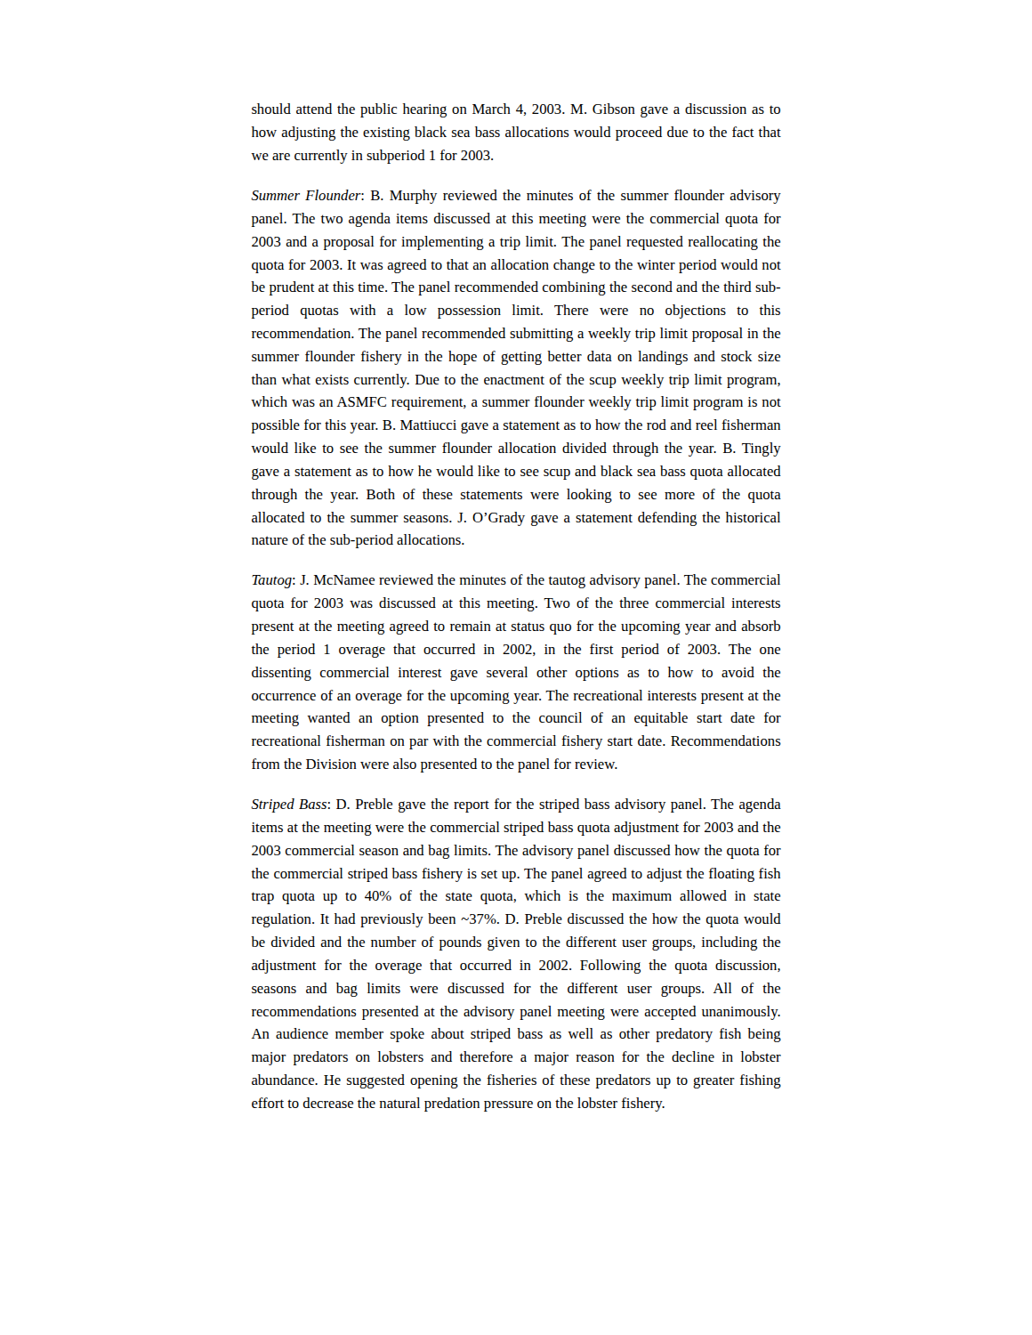should attend the public hearing on March 4, 2003. M. Gibson gave a discussion as to how adjusting the existing black sea bass allocations would proceed due to the fact that we are currently in subperiod 1 for 2003.
Summer Flounder: B. Murphy reviewed the minutes of the summer flounder advisory panel. The two agenda items discussed at this meeting were the commercial quota for 2003 and a proposal for implementing a trip limit. The panel requested reallocating the quota for 2003. It was agreed to that an allocation change to the winter period would not be prudent at this time. The panel recommended combining the second and the third sub-period quotas with a low possession limit. There were no objections to this recommendation. The panel recommended submitting a weekly trip limit proposal in the summer flounder fishery in the hope of getting better data on landings and stock size than what exists currently. Due to the enactment of the scup weekly trip limit program, which was an ASMFC requirement, a summer flounder weekly trip limit program is not possible for this year. B. Mattiucci gave a statement as to how the rod and reel fisherman would like to see the summer flounder allocation divided through the year. B. Tingly gave a statement as to how he would like to see scup and black sea bass quota allocated through the year. Both of these statements were looking to see more of the quota allocated to the summer seasons. J. O’Grady gave a statement defending the historical nature of the sub-period allocations.
Tautog: J. McNamee reviewed the minutes of the tautog advisory panel. The commercial quota for 2003 was discussed at this meeting. Two of the three commercial interests present at the meeting agreed to remain at status quo for the upcoming year and absorb the period 1 overage that occurred in 2002, in the first period of 2003. The one dissenting commercial interest gave several other options as to how to avoid the occurrence of an overage for the upcoming year. The recreational interests present at the meeting wanted an option presented to the council of an equitable start date for recreational fisherman on par with the commercial fishery start date. Recommendations from the Division were also presented to the panel for review.
Striped Bass: D. Preble gave the report for the striped bass advisory panel. The agenda items at the meeting were the commercial striped bass quota adjustment for 2003 and the 2003 commercial season and bag limits. The advisory panel discussed how the quota for the commercial striped bass fishery is set up. The panel agreed to adjust the floating fish trap quota up to 40% of the state quota, which is the maximum allowed in state regulation. It had previously been ~37%. D. Preble discussed the how the quota would be divided and the number of pounds given to the different user groups, including the adjustment for the overage that occurred in 2002. Following the quota discussion, seasons and bag limits were discussed for the different user groups. All of the recommendations presented at the advisory panel meeting were accepted unanimously. An audience member spoke about striped bass as well as other predatory fish being major predators on lobsters and therefore a major reason for the decline in lobster abundance. He suggested opening the fisheries of these predators up to greater fishing effort to decrease the natural predation pressure on the lobster fishery.